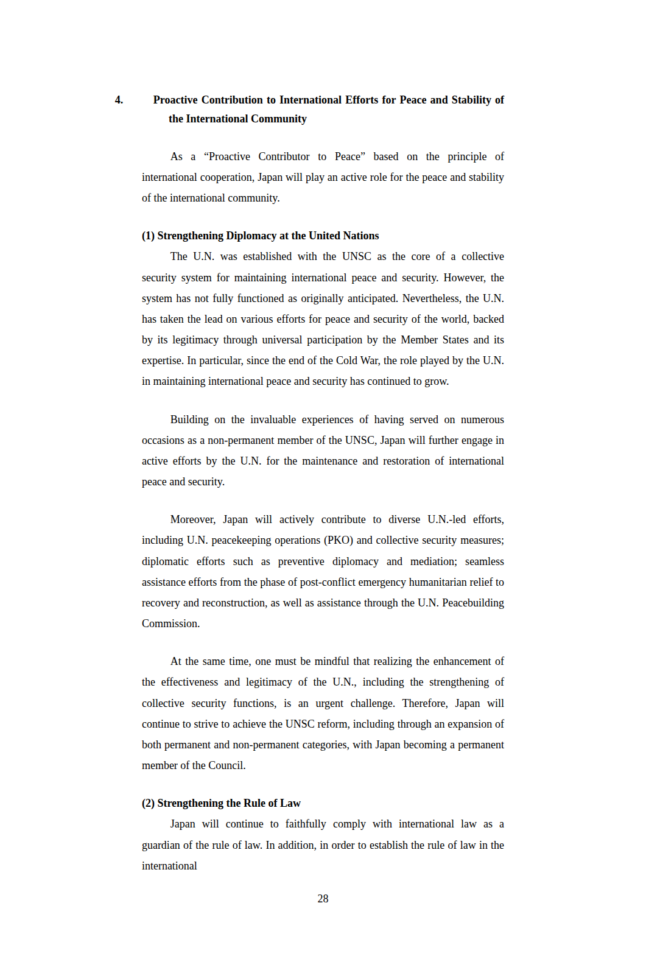4. Proactive Contribution to International Efforts for Peace and Stability of the International Community
As a “Proactive Contributor to Peace” based on the principle of international cooperation, Japan will play an active role for the peace and stability of the international community.
(1) Strengthening Diplomacy at the United Nations
The U.N. was established with the UNSC as the core of a collective security system for maintaining international peace and security. However, the system has not fully functioned as originally anticipated. Nevertheless, the U.N. has taken the lead on various efforts for peace and security of the world, backed by its legitimacy through universal participation by the Member States and its expertise. In particular, since the end of the Cold War, the role played by the U.N. in maintaining international peace and security has continued to grow.
Building on the invaluable experiences of having served on numerous occasions as a non-permanent member of the UNSC, Japan will further engage in active efforts by the U.N. for the maintenance and restoration of international peace and security.
Moreover, Japan will actively contribute to diverse U.N.-led efforts, including U.N. peacekeeping operations (PKO) and collective security measures; diplomatic efforts such as preventive diplomacy and mediation; seamless assistance efforts from the phase of post-conflict emergency humanitarian relief to recovery and reconstruction, as well as assistance through the U.N. Peacebuilding Commission.
At the same time, one must be mindful that realizing the enhancement of the effectiveness and legitimacy of the U.N., including the strengthening of collective security functions, is an urgent challenge. Therefore, Japan will continue to strive to achieve the UNSC reform, including through an expansion of both permanent and non-permanent categories, with Japan becoming a permanent member of the Council.
(2) Strengthening the Rule of Law
Japan will continue to faithfully comply with international law as a guardian of the rule of law. In addition, in order to establish the rule of law in the international
28